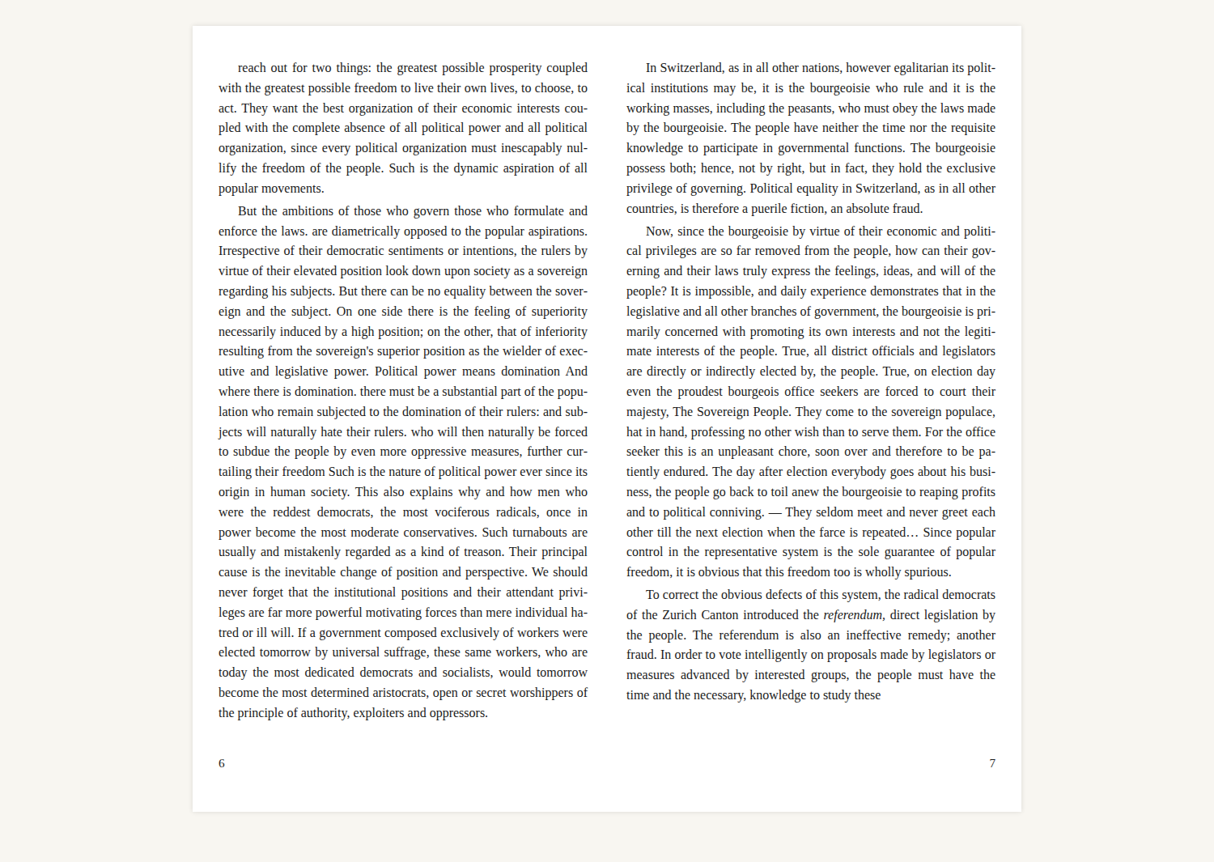reach out for two things: the greatest possible prosperity coupled with the greatest possible freedom to live their own lives, to choose, to act. They want the best organization of their economic interests coupled with the complete absence of all political power and all political organization, since every political organization must inescapably nullify the freedom of the people. Such is the dynamic aspiration of all popular movements.
But the ambitions of those who govern those who formulate and enforce the laws. are diametrically opposed to the popular aspirations. Irrespective of their democratic sentiments or intentions, the rulers by virtue of their elevated position look down upon society as a sovereign regarding his subjects. But there can be no equality between the sovereign and the subject. On one side there is the feeling of superiority necessarily induced by a high position; on the other, that of inferiority resulting from the sovereign's superior position as the wielder of executive and legislative power. Political power means domination And where there is domination. there must be a substantial part of the population who remain subjected to the domination of their rulers: and subjects will naturally hate their rulers. who will then naturally be forced to subdue the people by even more oppressive measures, further curtailing their freedom Such is the nature of political power ever since its origin in human society. This also explains why and how men who were the reddest democrats, the most vociferous radicals, once in power become the most moderate conservatives. Such turnabouts are usually and mistakenly regarded as a kind of treason. Their principal cause is the inevitable change of position and perspective. We should never forget that the institutional positions and their attendant privileges are far more powerful motivating forces than mere individual hatred or ill will. If a government composed exclusively of workers were elected tomorrow by universal suffrage, these same workers, who are today the most dedicated democrats and socialists, would tomorrow become the most determined aristocrats, open or secret worshippers of the principle of authority, exploiters and oppressors.
In Switzerland, as in all other nations, however egalitarian its political institutions may be, it is the bourgeoisie who rule and it is the working masses, including the peasants, who must obey the laws made by the bourgeoisie. The people have neither the time nor the requisite knowledge to participate in governmental functions. The bourgeoisie possess both; hence, not by right, but in fact, they hold the exclusive privilege of governing. Political equality in Switzerland, as in all other countries, is therefore a puerile fiction, an absolute fraud.
Now, since the bourgeoisie by virtue of their economic and political privileges are so far removed from the people, how can their governing and their laws truly express the feelings, ideas, and will of the people? It is impossible, and daily experience demonstrates that in the legislative and all other branches of government, the bourgeoisie is primarily concerned with promoting its own interests and not the legitimate interests of the people. True, all district officials and legislators are directly or indirectly elected by, the people. True, on election day even the proudest bourgeois office seekers are forced to court their majesty, The Sovereign People. They come to the sovereign populace, hat in hand, professing no other wish than to serve them. For the office seeker this is an unpleasant chore, soon over and therefore to be patiently endured. The day after election everybody goes about his business, the people go back to toil anew the bourgeoisie to reaping profits and to political conniving. — They seldom meet and never greet each other till the next election when the farce is repeated… Since popular control in the representative system is the sole guarantee of popular freedom, it is obvious that this freedom too is wholly spurious.
To correct the obvious defects of this system, the radical democrats of the Zurich Canton introduced the referendum, direct legislation by the people. The referendum is also an ineffective remedy; another fraud. In order to vote intelligently on proposals made by legislators or measures advanced by interested groups, the people must have the time and the necessary, knowledge to study these
6 7